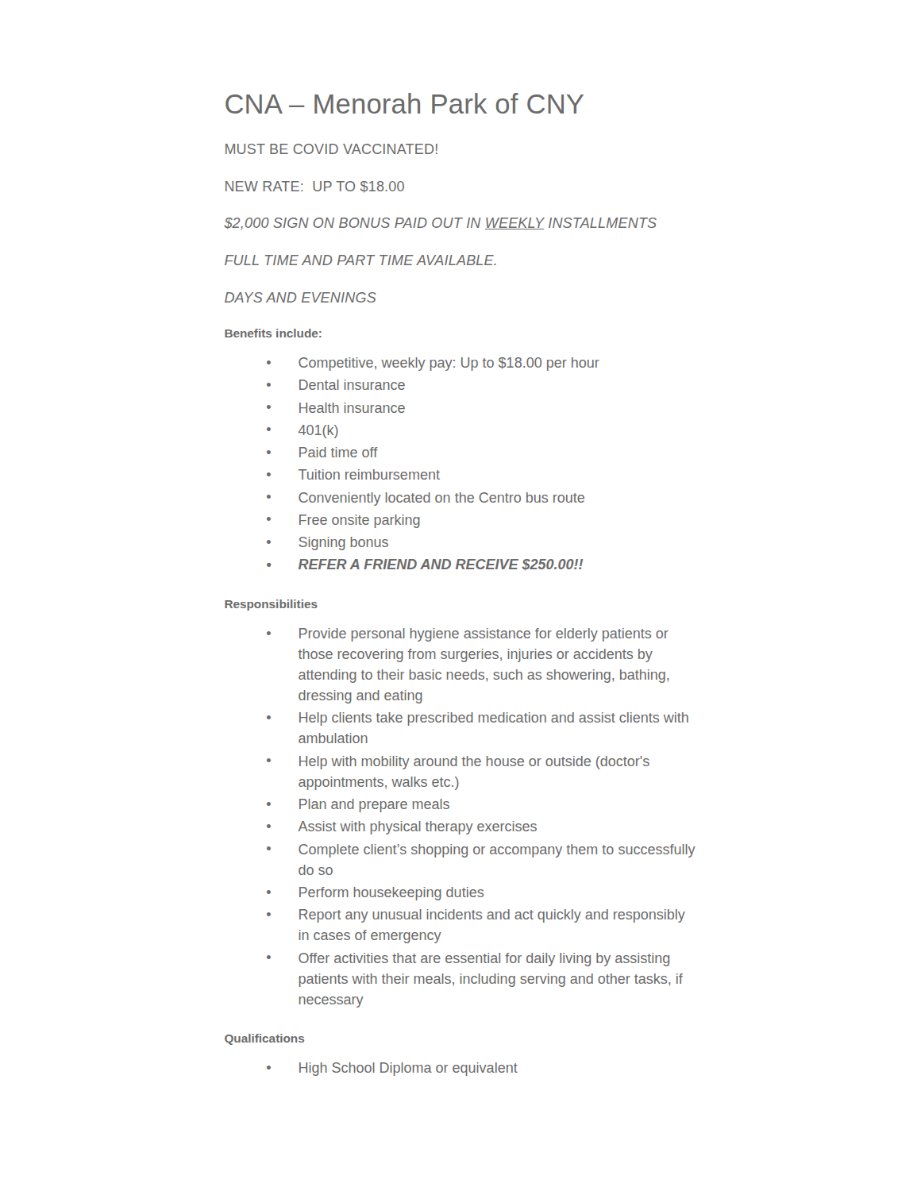CNA – Menorah Park of CNY
MUST BE COVID VACCINATED!
NEW RATE: UP TO $18.00
$2,000 SIGN ON BONUS PAID OUT IN WEEKLY INSTALLMENTS
FULL TIME AND PART TIME AVAILABLE.
DAYS AND EVENINGS
Benefits include:
Competitive, weekly pay: Up to $18.00 per hour
Dental insurance
Health insurance
401(k)
Paid time off
Tuition reimbursement
Conveniently located on the Centro bus route
Free onsite parking
Signing bonus
REFER A FRIEND AND RECEIVE $250.00!!
Responsibilities
Provide personal hygiene assistance for elderly patients or those recovering from surgeries, injuries or accidents by attending to their basic needs, such as showering, bathing, dressing and eating
Help clients take prescribed medication and assist clients with ambulation
Help with mobility around the house or outside (doctor's appointments, walks etc.)
Plan and prepare meals
Assist with physical therapy exercises
Complete client’s shopping or accompany them to successfully do so
Perform housekeeping duties
Report any unusual incidents and act quickly and responsibly in cases of emergency
Offer activities that are essential for daily living by assisting patients with their meals, including serving and other tasks, if necessary
Qualifications
High School Diploma or equivalent